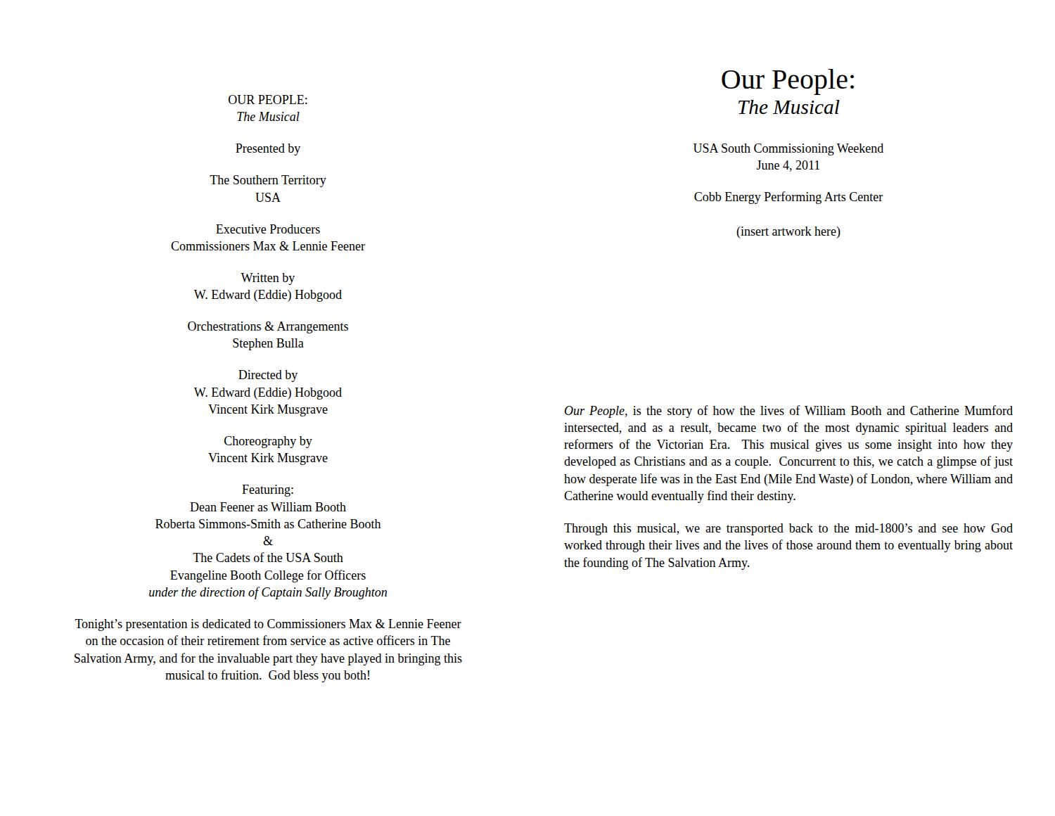OUR PEOPLE:
The Musical
Presented by
The Southern Territory
USA
Executive Producers
Commissioners Max & Lennie Feener
Written by
W. Edward (Eddie) Hobgood
Orchestrations & Arrangements
Stephen Bulla
Directed by
W. Edward (Eddie) Hobgood
Vincent Kirk Musgrave
Choreography by
Vincent Kirk Musgrave
Featuring:
Dean Feener as William Booth
Roberta Simmons-Smith as Catherine Booth
&
The Cadets of the USA South
Evangeline Booth College for Officers
under the direction of Captain Sally Broughton
Tonight’s presentation is dedicated to Commissioners Max & Lennie Feener on the occasion of their retirement from service as active officers in The Salvation Army, and for the invaluable part they have played in bringing this musical to fruition. God bless you both!
Our People: The Musical
USA South Commissioning Weekend
June 4, 2011
Cobb Energy Performing Arts Center
(insert artwork here)
Our People, is the story of how the lives of William Booth and Catherine Mumford intersected, and as a result, became two of the most dynamic spiritual leaders and reformers of the Victorian Era. This musical gives us some insight into how they developed as Christians and as a couple. Concurrent to this, we catch a glimpse of just how desperate life was in the East End (Mile End Waste) of London, where William and Catherine would eventually find their destiny.
Through this musical, we are transported back to the mid-1800’s and see how God worked through their lives and the lives of those around them to eventually bring about the founding of The Salvation Army.